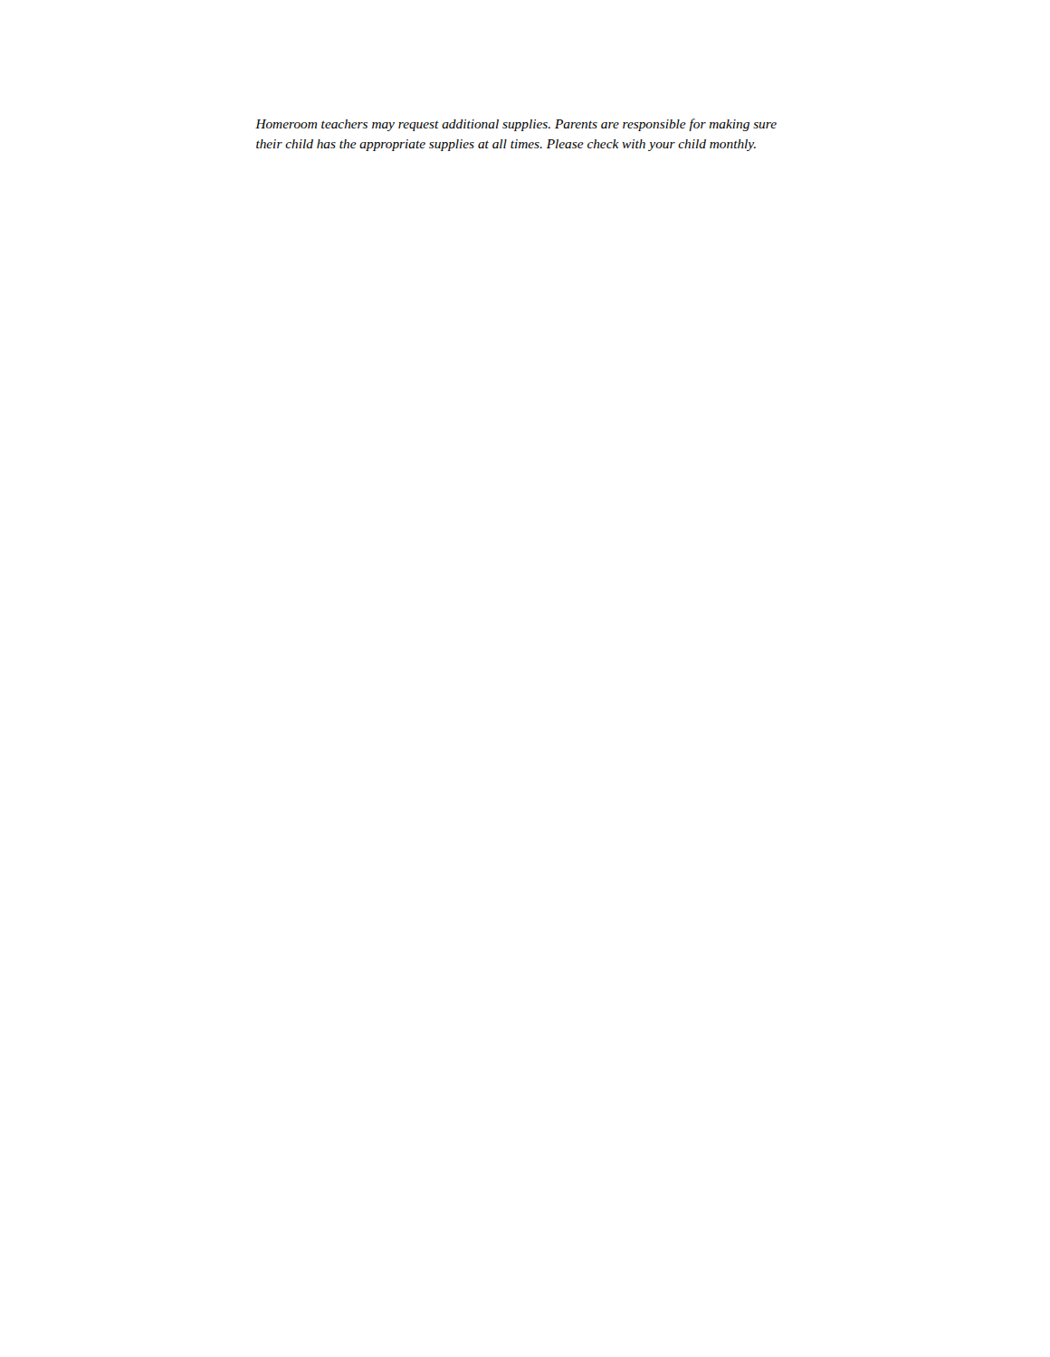Homeroom teachers may request additional supplies. Parents are responsible for making sure their child has the appropriate supplies at all times. Please check with your child monthly.